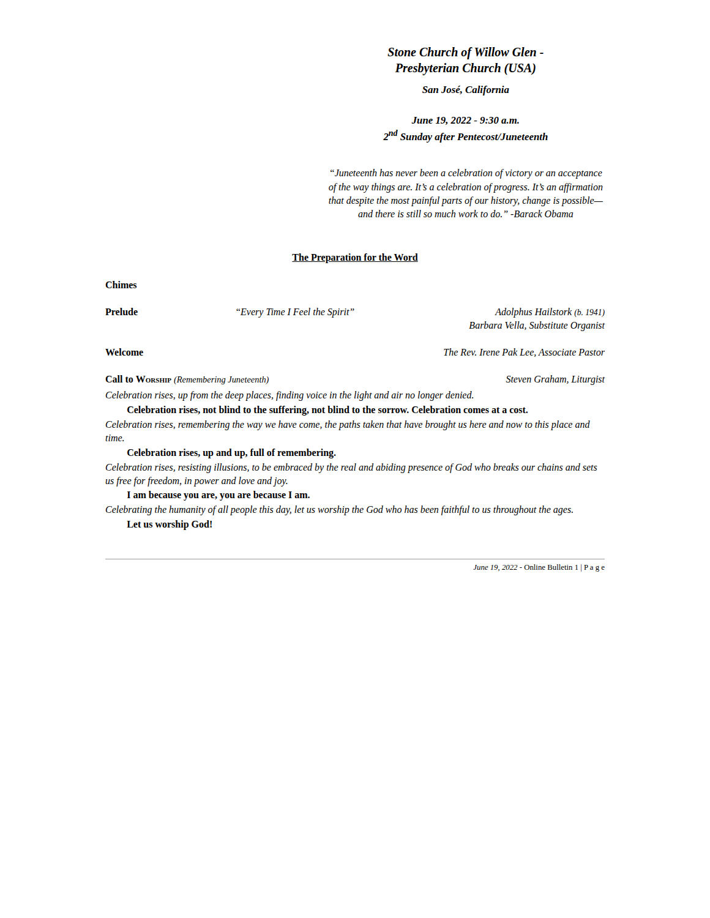Stone Church of Willow Glen -
Presbyterian Church (USA)
San José, California
June 19, 2022 - 9:30 a.m.
2nd Sunday after Pentecost/Juneteenth
“Juneteenth has never been a celebration of victory or an acceptance of the way things are. It’s a celebration of progress. It’s an affirmation that despite the most painful parts of our history, change is possible—and there is still so much work to do.” -Barack Obama
The Preparation for the Word
Chimes
Prelude “Every Time I Feel the Spirit” Adolphus Hailstork (b. 1941) Barbara Vella, Substitute Organist
Welcome The Rev. Irene Pak Lee, Associate Pastor
Call to Worship (Remembering Juneteenth) Steven Graham, Liturgist
Celebration rises, up from the deep places, finding voice in the light and air no longer denied.
Celebration rises, not blind to the suffering, not blind to the sorrow. Celebration comes at a cost.
Celebration rises, remembering the way we have come, the paths taken that have brought us here and now to this place and time.
Celebration rises, up and up, full of remembering.
Celebration rises, resisting illusions, to be embraced by the real and abiding presence of God who breaks our chains and sets us free for freedom, in power and love and joy.
I am because you are, you are because I am.
Celebrating the humanity of all people this day, let us worship the God who has been faithful to us throughout the ages.
Let us worship God!
June 19, 2022 - Online Bulletin 1 | P a g e